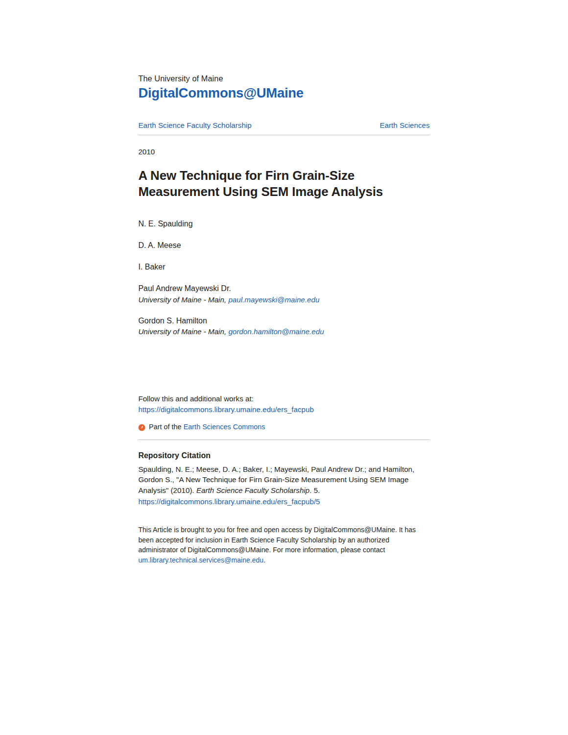The University of Maine
DigitalCommons@UMaine
Earth Science Faculty Scholarship Earth Sciences
2010
A New Technique for Firn Grain-Size Measurement Using SEM Image Analysis
N. E. Spaulding
D. A. Meese
I. Baker
Paul Andrew Mayewski Dr. University of Maine - Main, paul.mayewski@maine.edu
Gordon S. Hamilton University of Maine - Main, gordon.hamilton@maine.edu
Follow this and additional works at: https://digitalcommons.library.umaine.edu/ers_facpub
Part of the Earth Sciences Commons
Repository Citation
Spaulding, N. E.; Meese, D. A.; Baker, I.; Mayewski, Paul Andrew Dr.; and Hamilton, Gordon S., "A New Technique for Firn Grain-Size Measurement Using SEM Image Analysis" (2010). Earth Science Faculty Scholarship. 5. https://digitalcommons.library.umaine.edu/ers_facpub/5
This Article is brought to you for free and open access by DigitalCommons@UMaine. It has been accepted for inclusion in Earth Science Faculty Scholarship by an authorized administrator of DigitalCommons@UMaine. For more information, please contact um.library.technical.services@maine.edu.